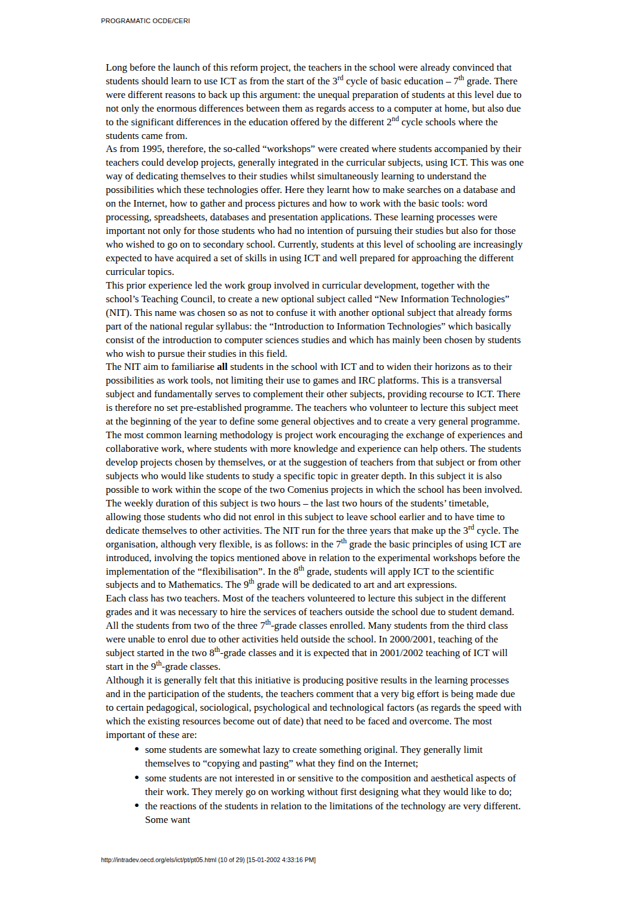PROGRAMATIC OCDE/CERI
Long before the launch of this reform project, the teachers in the school were already convinced that students should learn to use ICT as from the start of the 3rd cycle of basic education – 7th grade. There were different reasons to back up this argument: the unequal preparation of students at this level due to not only the enormous differences between them as regards access to a computer at home, but also due to the significant differences in the education offered by the different 2nd cycle schools where the students came from.
As from 1995, therefore, the so-called “workshops” were created where students accompanied by their teachers could develop projects, generally integrated in the curricular subjects, using ICT. This was one way of dedicating themselves to their studies whilst simultaneously learning to understand the possibilities which these technologies offer. Here they learnt how to make searches on a database and on the Internet, how to gather and process pictures and how to work with the basic tools: word processing, spreadsheets, databases and presentation applications. These learning processes were important not only for those students who had no intention of pursuing their studies but also for those who wished to go on to secondary school. Currently, students at this level of schooling are increasingly expected to have acquired a set of skills in using ICT and well prepared for approaching the different curricular topics.
This prior experience led the work group involved in curricular development, together with the school’s Teaching Council, to create a new optional subject called “New Information Technologies” (NIT). This name was chosen so as not to confuse it with another optional subject that already forms part of the national regular syllabus: the “Introduction to Information Technologies” which basically consist of the introduction to computer sciences studies and which has mainly been chosen by students who wish to pursue their studies in this field.
The NIT aim to familiarise all students in the school with ICT and to widen their horizons as to their possibilities as work tools, not limiting their use to games and IRC platforms. This is a transversal subject and fundamentally serves to complement their other subjects, providing recourse to ICT. There is therefore no set pre-established programme. The teachers who volunteer to lecture this subject meet at the beginning of the year to define some general objectives and to create a very general programme. The most common learning methodology is project work encouraging the exchange of experiences and collaborative work, where students with more knowledge and experience can help others. The students develop projects chosen by themselves, or at the suggestion of teachers from that subject or from other subjects who would like students to study a specific topic in greater depth. In this subject it is also possible to work within the scope of the two Comenius projects in which the school has been involved.
The weekly duration of this subject is two hours – the last two hours of the students’ timetable, allowing those students who did not enrol in this subject to leave school earlier and to have time to dedicate themselves to other activities. The NIT run for the three years that make up the 3rd cycle. The organisation, although very flexible, is as follows: in the 7th grade the basic principles of using ICT are introduced, involving the topics mentioned above in relation to the experimental workshops before the implementation of the “flexibilisation”. In the 8th grade, students will apply ICT to the scientific subjects and to Mathematics. The 9th grade will be dedicated to art and art expressions.
Each class has two teachers. Most of the teachers volunteered to lecture this subject in the different grades and it was necessary to hire the services of teachers outside the school due to student demand. All the students from two of the three 7th-grade classes enrolled. Many students from the third class were unable to enrol due to other activities held outside the school. In 2000/2001, teaching of the subject started in the two 8th-grade classes and it is expected that in 2001/2002 teaching of ICT will start in the 9th-grade classes.
Although it is generally felt that this initiative is producing positive results in the learning processes and in the participation of the students, the teachers comment that a very big effort is being made due to certain pedagogical, sociological, psychological and technological factors (as regards the speed with which the existing resources become out of date) that need to be faced and overcome. The most important of these are:
some students are somewhat lazy to create something original. They generally limit themselves to “copying and pasting” what they find on the Internet;
some students are not interested in or sensitive to the composition and aesthetical aspects of their work. They merely go on working without first designing what they would like to do;
the reactions of the students in relation to the limitations of the technology are very different. Some want
http://intradev.oecd.org/els/ict/pt/pt05.html (10 of 29) [15-01-2002 4:33:16 PM]